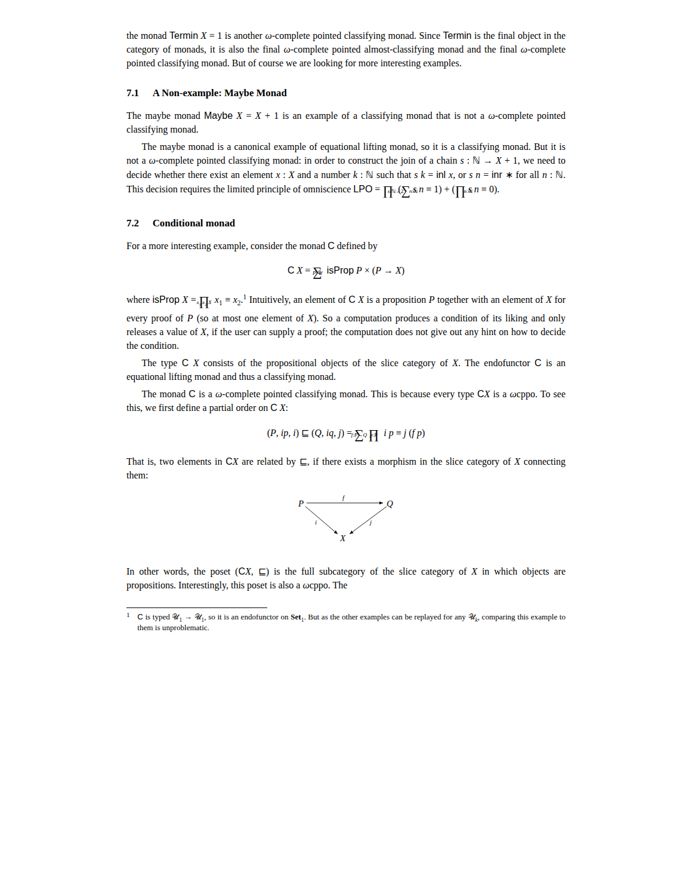the monad Termin X = 1 is another ω-complete pointed classifying monad. Since Termin is the final object in the category of monads, it is also the final ω-complete pointed almost-classifying monad and the final ω-complete pointed classifying monad. But of course we are looking for more interesting examples.
7.1 A Non-example: Maybe Monad
The maybe monad Maybe X = X + 1 is an example of a classifying monad that is not a ω-complete pointed classifying monad.
The maybe monad is a canonical example of equational lifting monad, so it is a classifying monad. But it is not a ω-complete pointed classifying monad: in order to construct the join of a chain s : ℕ → X + 1, we need to decide whether there exist an element x : X and a number k : ℕ such that s k = inl x, or s n = inr ∗ for all n : ℕ. This decision requires the limited principle of omniscience LPO = ∏s:ℕ→2 (∑n:ℕ s n ≡ 1) + (∏n:ℕ s n ≡ 0).
7.2 Conditional monad
For a more interesting example, consider the monad C defined by
C X = ∑P:𝒰 isProp P × (P → X)
where isProp X = ∏x1,x2:X x1 ≡ x2.1 Intuitively, an element of C X is a proposition P together with an element of X for every proof of P (so at most one element of X). So a computation produces a condition of its liking and only releases a value of X, if the user can supply a proof; the computation does not give out any hint on how to decide the condition.
The type C X consists of the propositional objects of the slice category of X. The endofunctor C is an equational lifting monad and thus a classifying monad.
The monad C is a ω-complete pointed classifying monad. This is because every type CX is a ωcppo. To see this, we first define a partial order on C X:
(P, ip, i) ⊑ (Q, iq, j) = ∑f:P→Q ∏p:P i p ≡ j (f p)
That is, two elements in CX are related by ⊑, if there exists a morphism in the slice category of X connecting them:
P Q X f i j
In other words, the poset (CX, ⊑) is the full subcategory of the slice category of X in which objects are propositions. Interestingly, this poset is also a ωcppo. The
1 C is typed 𝒰1 → 𝒰1, so it is an endofunctor on Set1. But as the other examples can be replayed for any 𝒰k, comparing this example to them is unproblematic.